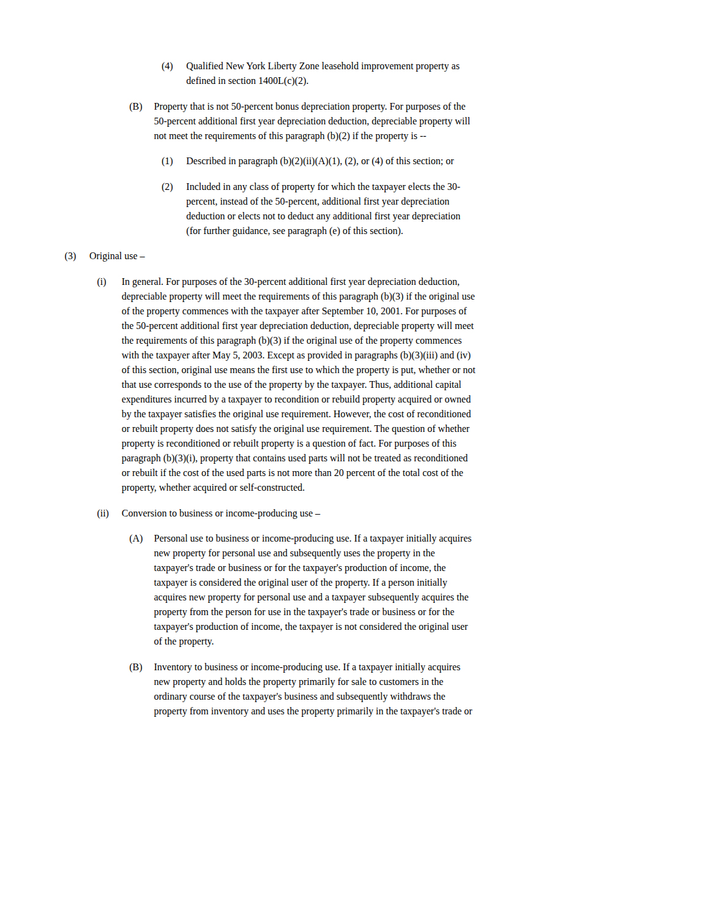(4) Qualified New York Liberty Zone leasehold improvement property as defined in section 1400L(c)(2).
(B) Property that is not 50-percent bonus depreciation property. For purposes of the 50-percent additional first year depreciation deduction, depreciable property will not meet the requirements of this paragraph (b)(2) if the property is --
(1) Described in paragraph (b)(2)(ii)(A)(1), (2), or (4) of this section; or
(2) Included in any class of property for which the taxpayer elects the 30-percent, instead of the 50-percent, additional first year depreciation deduction or elects not to deduct any additional first year depreciation (for further guidance, see paragraph (e) of this section).
(3) Original use –
(i) In general. For purposes of the 30-percent additional first year depreciation deduction, depreciable property will meet the requirements of this paragraph (b)(3) if the original use of the property commences with the taxpayer after September 10, 2001. For purposes of the 50-percent additional first year depreciation deduction, depreciable property will meet the requirements of this paragraph (b)(3) if the original use of the property commences with the taxpayer after May 5, 2003. Except as provided in paragraphs (b)(3)(iii) and (iv) of this section, original use means the first use to which the property is put, whether or not that use corresponds to the use of the property by the taxpayer. Thus, additional capital expenditures incurred by a taxpayer to recondition or rebuild property acquired or owned by the taxpayer satisfies the original use requirement. However, the cost of reconditioned or rebuilt property does not satisfy the original use requirement. The question of whether property is reconditioned or rebuilt property is a question of fact. For purposes of this paragraph (b)(3)(i), property that contains used parts will not be treated as reconditioned or rebuilt if the cost of the used parts is not more than 20 percent of the total cost of the property, whether acquired or self-constructed.
(ii) Conversion to business or income-producing use –
(A) Personal use to business or income-producing use. If a taxpayer initially acquires new property for personal use and subsequently uses the property in the taxpayer's trade or business or for the taxpayer's production of income, the taxpayer is considered the original user of the property. If a person initially acquires new property for personal use and a taxpayer subsequently acquires the property from the person for use in the taxpayer's trade or business or for the taxpayer's production of income, the taxpayer is not considered the original user of the property.
(B) Inventory to business or income-producing use. If a taxpayer initially acquires new property and holds the property primarily for sale to customers in the ordinary course of the taxpayer's business and subsequently withdraws the property from inventory and uses the property primarily in the taxpayer's trade or